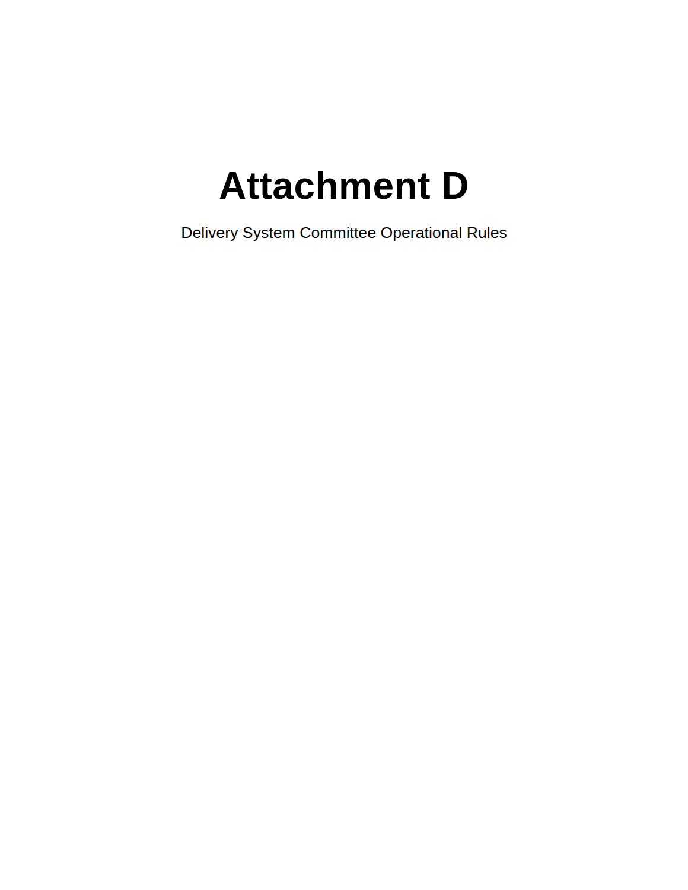Attachment D
Delivery System Committee Operational Rules